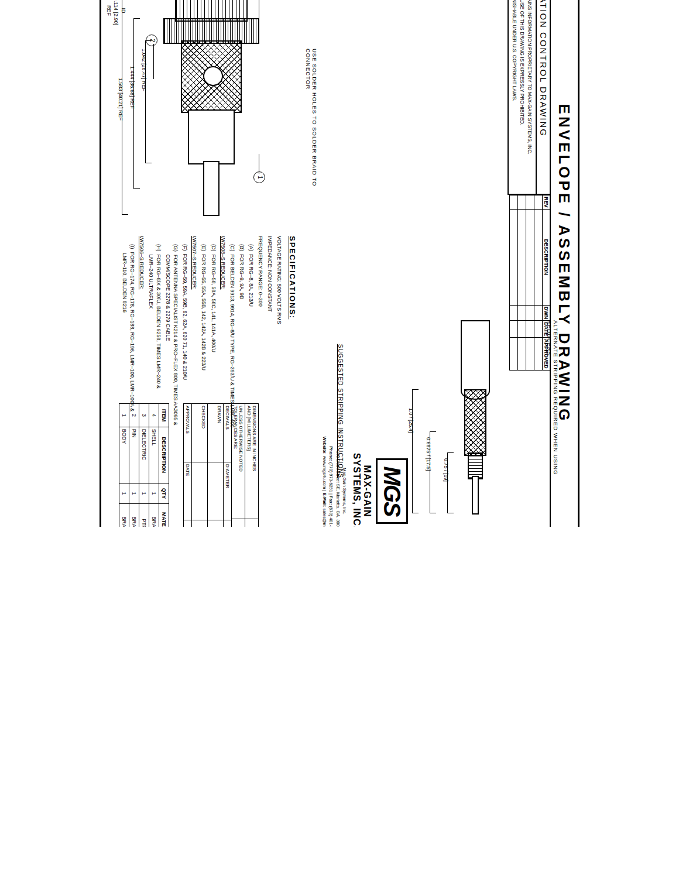ENVELOPE / ASSEMBLY DRAWING
SPECIFICATION CONTROL DRAWING
| REV | DESCRIPTION | DWN | DATE | APPROVED |
| --- | --- | --- | --- | --- |
THIS DRAWING CONTAINS INFORMATION PROPRIETARY TO MAX-GAIN SYSTEMS, INC.
ANY UNAUTHORIZED USE OF THIS DRAWING IS EXPRESSLY PROHIBITED.
ANY VIOLATION IS PUNISHABLE UNDER U.S. COPYRIGHT LAWS.
ALTERNATE STRIPPING REQUIRED WHEN USING REDUCERS
0.75 / [19]
0.6875 / [17.5]
1.0 / [25.4]
SUGGESTED STRIPPING INSTRUCTIONS
USE SOLDER HOLES TO SOLDER BRAID TO CONNECTOR
4 2 1
1.042 [26.47] REF
1.444 [36.68] REF
1.583 [40.21] REF
ID
∅.114 [2.90]
REF
SPECIFICATIONS:
VOLTAGE RATING: 500 VOLTS RMS
IMPEDANCE: NON CONSTANT
FREQUENCY RANGE: 0–300
(A) FOR RG–8, 8A, 213/U
(B) FOR RG–9, 9A, 9B
(C) FOR BELDEN 9913, 9914, RG–8/U TYPE, RG–393/U & TIMES LMR–400
W/7508–S REDUCER:
(D) FOR RG–58, 58A, 58C, 141, 141A, 400/U
(E) FOR RG–55, 55A, 55B, 142, 142A, 142B & 223/U
W/7507–S REDUCER:
(F) FOR RG–59, 59A, 59B, 62, 62A, 620 71, 140 & 210/U
(G) FOR ANTENNA SPECIALIST K214 & PRO–FLEX 800, TIMES AA3095 &
COMM/SCOPE 2278 & 2279 CABLE
(H) FOR RG–8/X & 30/U, BELDEN 9258, TIMES LMR–240 &
LMR–240 ULTRAFLEX
W/7506–S REDUCER:
(I) FOR RG–174, RG–178, RG–188, RG–196, LMR–100, LMR–100A &
LMR–110, BELDEN 8216
| ITEM | DESCRIPTION | QTY | MATERIAL | FINISH |
| --- | --- | --- | --- | --- |
| 4 | SHELL | 1 | BRASS | SILVER |
| 3 | DIELECTRIC | 1 | PTFE | WHITE |
| 2 | PIN | 1 | BRASS | SILVER |
| 1 | BODY | 1 | BRASS | SILVER |
DIMENSIONS ARE IN INCHES
AND [MILLIMETERS]
UNLESS OTHERWISE NOTED
TOLERANCES ARE:
DECIMALS
DIAMETER
DRAWN
CHECKED
APPROVALS
DATE
MGS
MAX-GAIN
SYSTEMS, INC.
Max-Gain Systems, Inc.
150 Dodd Street SE, Marietta, GA. 30060
Phone: (770) 973-6251 | Fax: (678) 401-3854
Website: www.mgs4u.com | E-Mail: sales@mgs4u.com